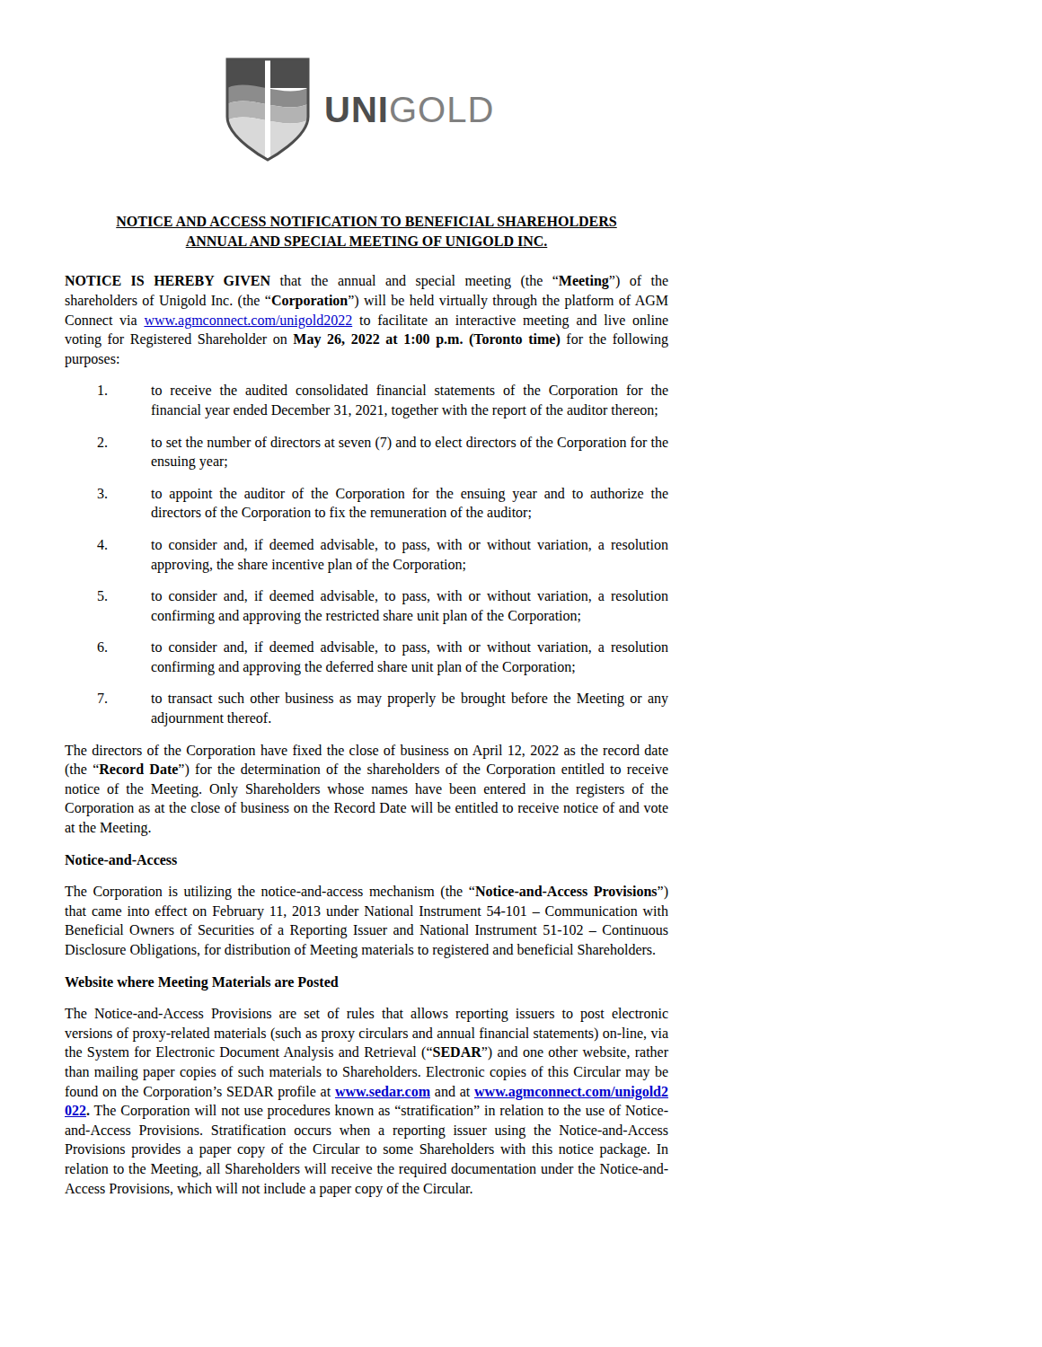UNI GOLD
Notice and Access Notification to Beneficial Shareholders
Annual and Special Meeting of Unigold Inc.
NOTICE IS HEREBY GIVEN that the annual and special meeting (the “Meeting”) of the shareholders of Unigold Inc. (the “Corporation”) will be held virtually through the platform of AGM Connect via www.agmconnect.com/unigold2022 to facilitate an interactive meeting and live online voting for Registered Shareholder on May 26, 2022 at 1:00 p.m. (Toronto time) for the following purposes:
to receive the audited consolidated financial statements of the Corporation for the financial year ended December 31, 2021, together with the report of the auditor thereon;
to set the number of directors at seven (7) and to elect directors of the Corporation for the ensuing year;
to appoint the auditor of the Corporation for the ensuing year and to authorize the directors of the Corporation to fix the remuneration of the auditor;
to consider and, if deemed advisable, to pass, with or without variation, a resolution approving, the share incentive plan of the Corporation;
to consider and, if deemed advisable, to pass, with or without variation, a resolution confirming and approving the restricted share unit plan of the Corporation;
to consider and, if deemed advisable, to pass, with or without variation, a resolution confirming and approving the deferred share unit plan of the Corporation;
to transact such other business as may properly be brought before the Meeting or any adjournment thereof.
The directors of the Corporation have fixed the close of business on April 12, 2022 as the record date (the “Record Date”) for the determination of the shareholders of the Corporation entitled to receive notice of the Meeting. Only Shareholders whose names have been entered in the registers of the Corporation as at the close of business on the Record Date will be entitled to receive notice of and vote at the Meeting.
Notice-and-Access
The Corporation is utilizing the notice-and-access mechanism (the “Notice-and-Access Provisions”) that came into effect on February 11, 2013 under National Instrument 54-101 – Communication with Beneficial Owners of Securities of a Reporting Issuer and National Instrument 51-102 – Continuous Disclosure Obligations, for distribution of Meeting materials to registered and beneficial Shareholders.
Website where Meeting Materials are Posted
The Notice-and-Access Provisions are set of rules that allows reporting issuers to post electronic versions of proxy-related materials (such as proxy circulars and annual financial statements) on-line, via the System for Electronic Document Analysis and Retrieval (“SEDAR”) and one other website, rather than mailing paper copies of such materials to Shareholders. Electronic copies of this Circular may be found on the Corporation’s SEDAR profile at www.sedar.com and at www.agmconnect.com/unigold2022. The Corporation will not use procedures known as “stratification” in relation to the use of Notice-and-Access Provisions. Stratification occurs when a reporting issuer using the Notice-and-Access Provisions provides a paper copy of the Circular to some Shareholders with this notice package. In relation to the Meeting, all Shareholders will receive the required documentation under the Notice-and-Access Provisions, which will not include a paper copy of the Circular.